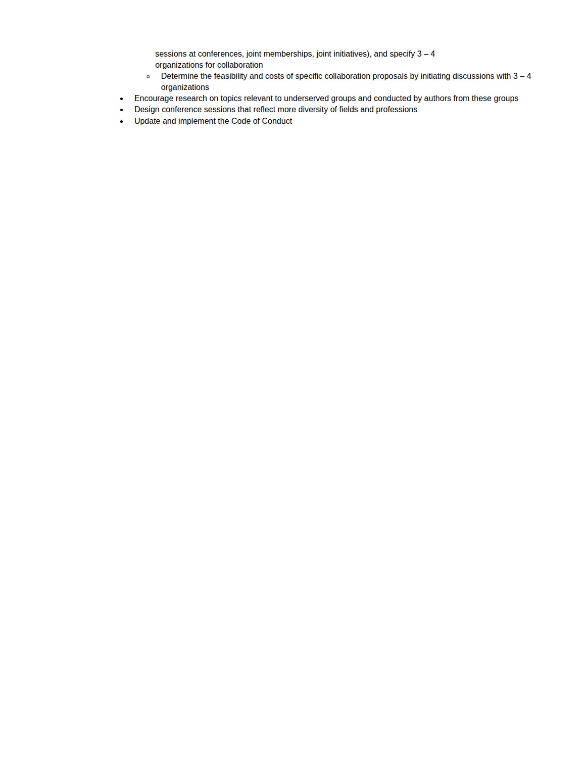sessions at conferences, joint memberships, joint initiatives), and specify 3 – 4 organizations for collaboration
Determine the feasibility and costs of specific collaboration proposals by initiating discussions with 3 – 4 organizations
Encourage research on topics relevant to underserved groups and conducted by authors from these groups
Design conference sessions that reflect more diversity of fields and professions
Update and implement the Code of Conduct